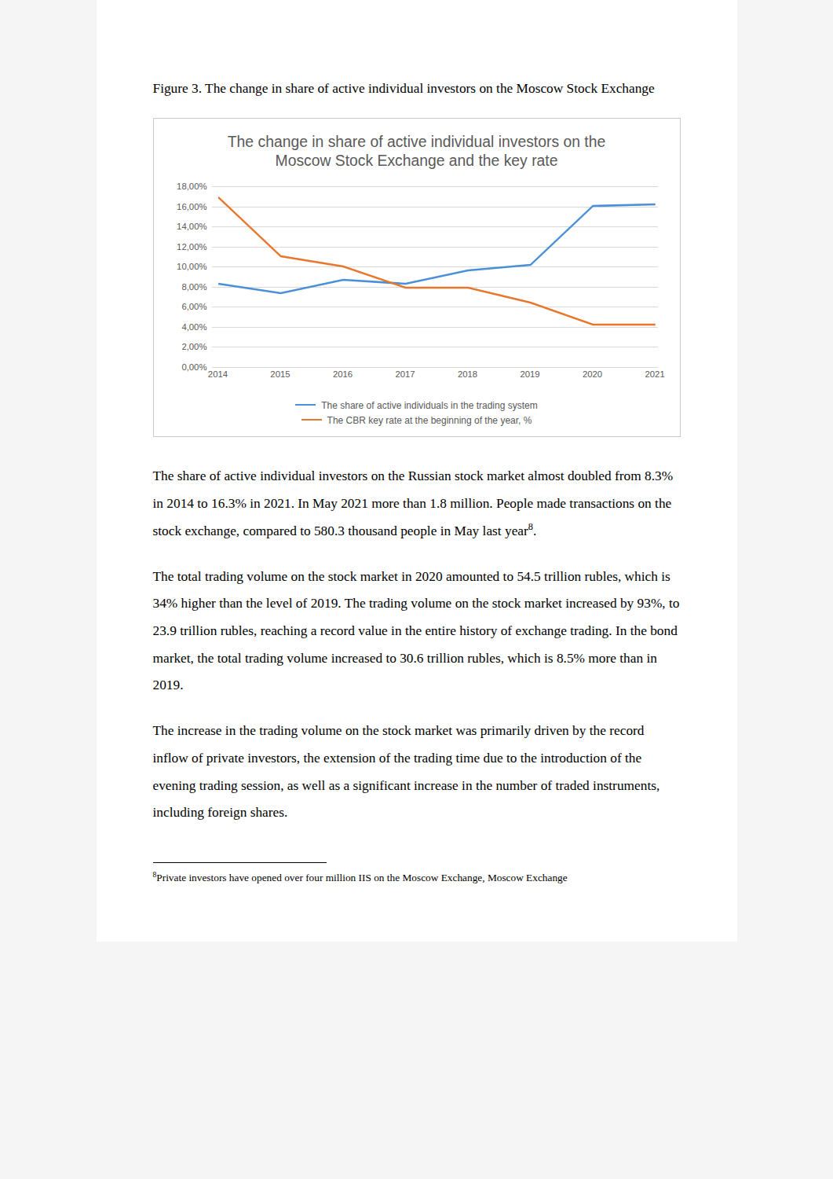Figure 3. The change in share of active individual investors on the Moscow Stock Exchange
The change in share of active individual investors on the
Moscow Stock Exchange and the key rate
18,00%
16,00%
14,00%
12,00%
10,00%
8,00%
6,00%
4,00%
2,00%
0,00%
2014 2015 2016 2017 2018 2019 2020 2021
The share of active individuals in the trading system
The CBR key rate at the beginning of the year, %
The share of active individual investors on the Russian stock market almost doubled from 8.3% in 2014 to 16.3% in 2021. In May 2021 more than 1.8 million. People made transactions on the stock exchange, compared to 580.3 thousand people in May last year8.
The total trading volume on the stock market in 2020 amounted to 54.5 trillion rubles, which is 34% higher than the level of 2019. The trading volume on the stock market increased by 93%, to 23.9 trillion rubles, reaching a record value in the entire history of exchange trading. In the bond market, the total trading volume increased to 30.6 trillion rubles, which is 8.5% more than in 2019.
The increase in the trading volume on the stock market was primarily driven by the record inflow of private investors, the extension of the trading time due to the introduction of the evening trading session, as well as a significant increase in the number of traded instruments, including foreign shares.
8Private investors have opened over four million IIS on the Moscow Exchange, Moscow Exchange